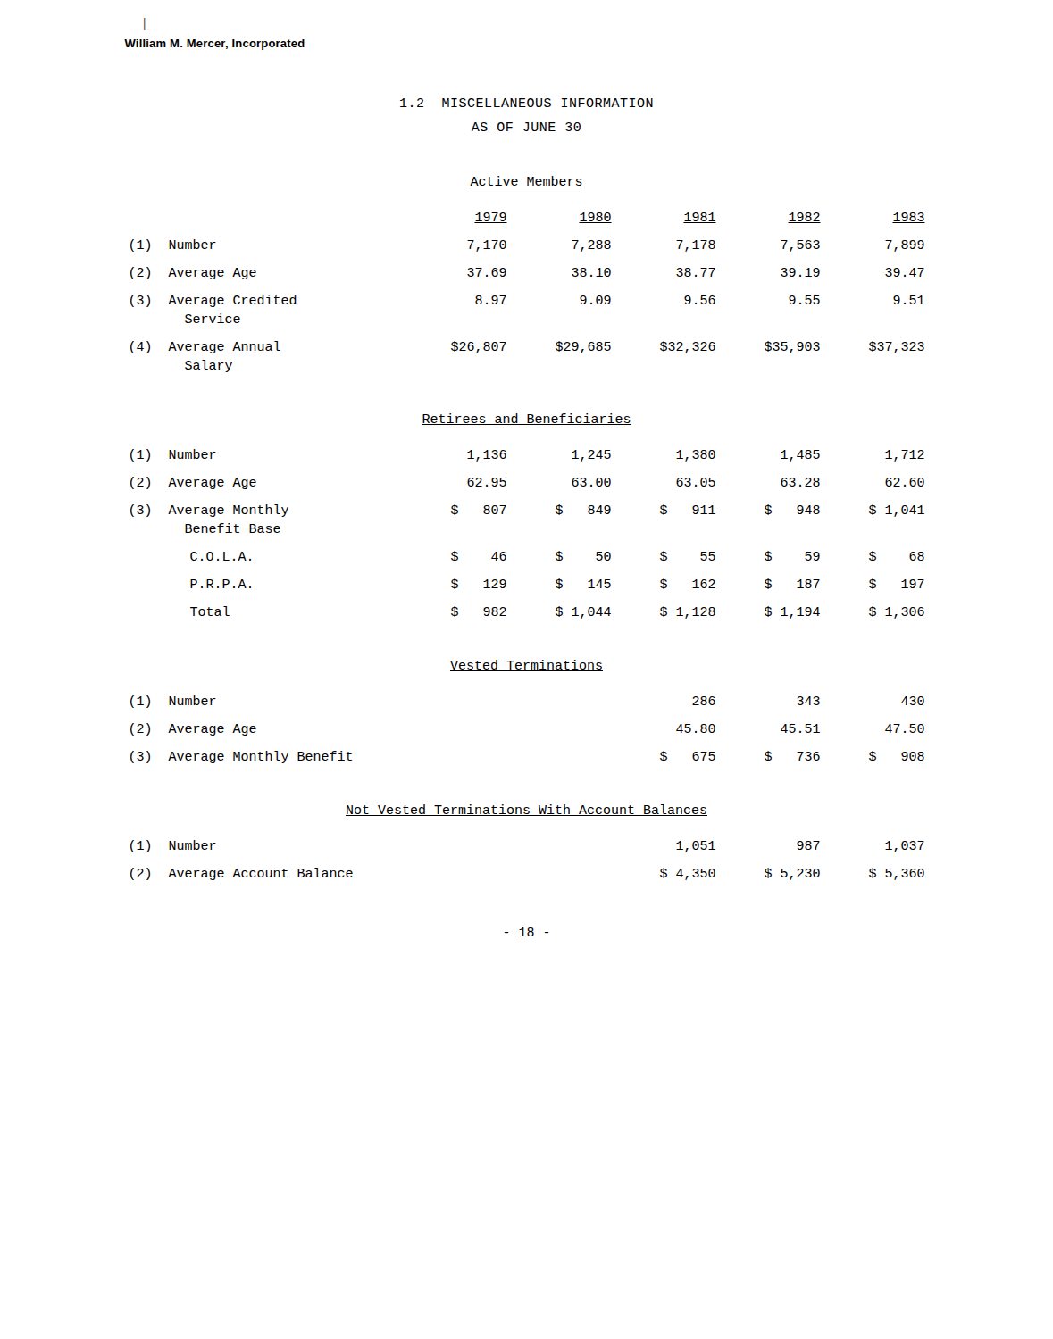|
William M. Mercer, Incorporated
1.2 MISCELLANEOUS INFORMATION
AS OF JUNE 30
Active Members
| | | 1979 | 1980 | 1981 | 1982 | 1983 |
| (1) | Number | 7,170 | 7,288 | 7,178 | 7,563 | 7,899 |
| (2) | Average Age | 37.69 | 38.10 | 38.77 | 39.19 | 39.47 |
| (3) | Average Credited Service | 8.97 | 9.09 | 9.56 | 9.55 | 9.51 |
| (4) | Average Annual Salary | $26,807 | $29,685 | $32,326 | $35,903 | $37,323 |
Retirees and Beneficiaries
| (1) | Number | 1,136 | 1,245 | 1,380 | 1,485 | 1,712 |
| (2) | Average Age | 62.95 | 63.00 | 63.05 | 63.28 | 62.60 |
| (3) | Average Monthly Benefit Base | $ 807 | $ 849 | $ 911 | $ 948 | $ 1,041 |
| | C.O.L.A. | $ 46 | $ 50 | $ 55 | $ 59 | $ 68 |
| | P.R.P.A. | $ 129 | $ 145 | $ 162 | $ 187 | $ 197 |
| | Total | $ 982 | $ 1,044 | $ 1,128 | $ 1,194 | $ 1,306 |
Vested Terminations
| (1) | Number | | 286 | 343 | 430 |
| (2) | Average Age | | 45.80 | 45.51 | 47.50 |
| (3) | Average Monthly Benefit | | $ 675 | $ 736 | $ 908 |
Not Vested Terminations With Account Balances
| (1) | Number | | 1,051 | 987 | 1,037 |
| (2) | Average Account Balance | | $ 4,350 | $ 5,230 | $ 5,360 |
- 18 -